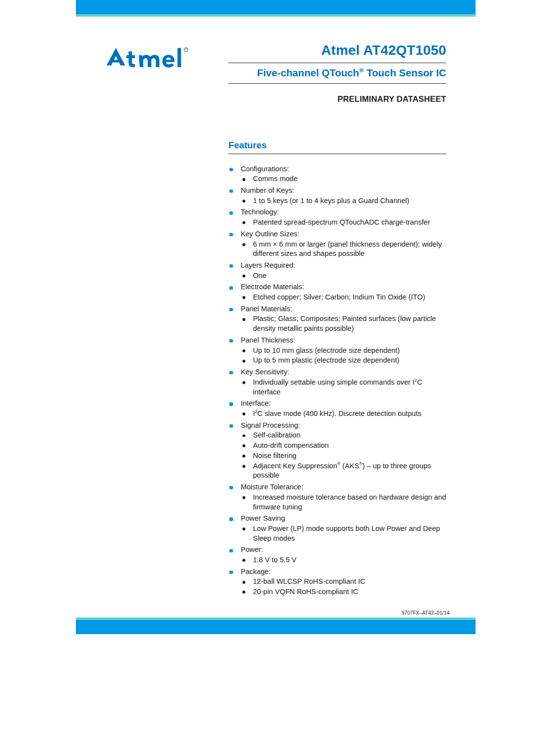R
Atmel AT42QT1050
Five-channel QTouch® Touch Sensor IC
PRELIMINARY DATASHEET
Features
Configurations:
Comms mode
Number of Keys:
1 to 5 keys (or 1 to 4 keys plus a Guard Channel)
Technology:
Patented spread-spectrum QTouchADC charge-transfer
Key Outline Sizes:
6 mm × 6 mm or larger (panel thickness dependent); widely different sizes and shapes possible
Layers Required:
One
Electrode Materials:
Etched copper; Silver; Carbon; Indium Tin Oxide (ITO)
Panel Materials:
Plastic; Glass; Composites; Painted surfaces (low particle density metallic paints possible)
Panel Thickness:
Up to 10 mm glass (electrode size dependent)
Up to 5 mm plastic (electrode size dependent)
Key Sensitivity:
Individually settable using simple commands over I2C interface
Interface:
I2C slave mode (400 kHz). Discrete detection outputs
Signal Processing:
Self-calibration
Auto-drift compensation
Noise filtering
Adjacent Key Suppression® (AKS®) – up to three groups possible
Moisture Tolerance:
Increased moisture tolerance based on hardware design and firmware tuning
Power Saving
Low Power (LP) mode supports both Low Power and Deep Sleep modes
Power:
1.8 V to 5.5 V
Package:
12-ball WLCSP RoHS-compliant IC
20-pin VQFN RoHS-compliant IC
9707FX–AT42–01/14